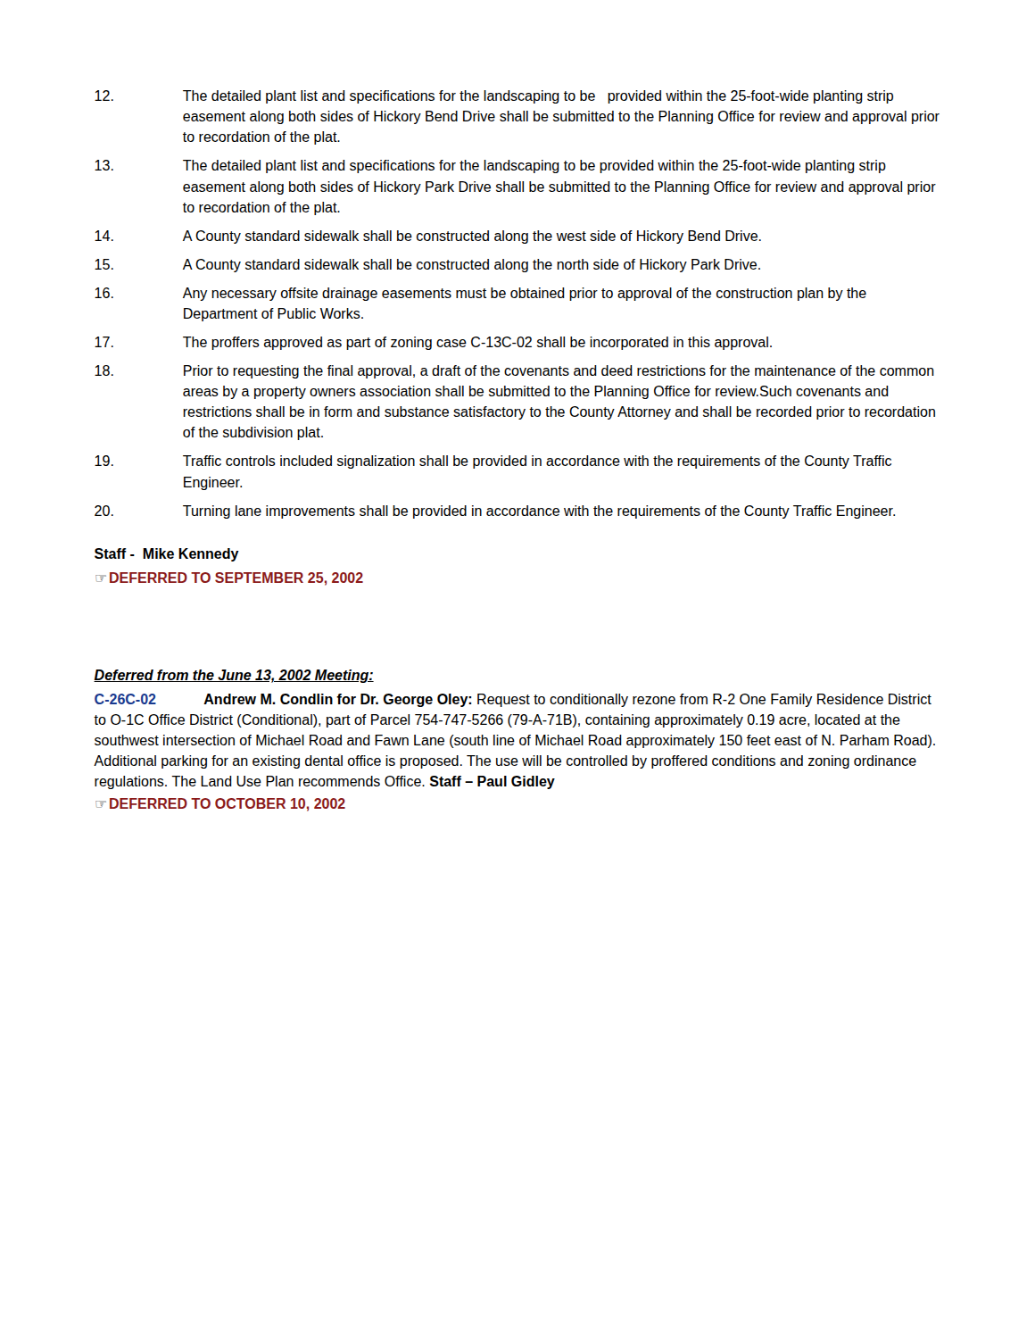12. The detailed plant list and specifications for the landscaping to be provided within the 25-foot-wide planting strip easement along both sides of Hickory Bend Drive shall be submitted to the Planning Office for review and approval prior to recordation of the plat.
13. The detailed plant list and specifications for the landscaping to be provided within the 25-foot-wide planting strip easement along both sides of Hickory Park Drive shall be submitted to the Planning Office for review and approval prior to recordation of the plat.
14. A County standard sidewalk shall be constructed along the west side of Hickory Bend Drive.
15. A County standard sidewalk shall be constructed along the north side of Hickory Park Drive.
16. Any necessary offsite drainage easements must be obtained prior to approval of the construction plan by the Department of Public Works.
17. The proffers approved as part of zoning case C-13C-02 shall be incorporated in this approval.
18. Prior to requesting the final approval, a draft of the covenants and deed restrictions for the maintenance of the common areas by a property owners association shall be submitted to the Planning Office for review.Such covenants and restrictions shall be in form and substance satisfactory to the County Attorney and shall be recorded prior to recordation of the subdivision plat.
19. Traffic controls included signalization shall be provided in accordance with the requirements of the County Traffic Engineer.
20. Turning lane improvements shall be provided in accordance with the requirements of the County Traffic Engineer.
Staff - Mike Kennedy
☞DEFERRED TO SEPTEMBER 25, 2002
Deferred from the June 13, 2002 Meeting:
C-26C-02 Andrew M. Condlin for Dr. George Oley: Request to conditionally rezone from R-2 One Family Residence District to O-1C Office District (Conditional), part of Parcel 754-747-5266 (79-A-71B), containing approximately 0.19 acre, located at the southwest intersection of Michael Road and Fawn Lane (south line of Michael Road approximately 150 feet east of N. Parham Road). Additional parking for an existing dental office is proposed. The use will be controlled by proffered conditions and zoning ordinance regulations. The Land Use Plan recommends Office. Staff – Paul Gidley
☞DEFERRED TO OCTOBER 10, 2002